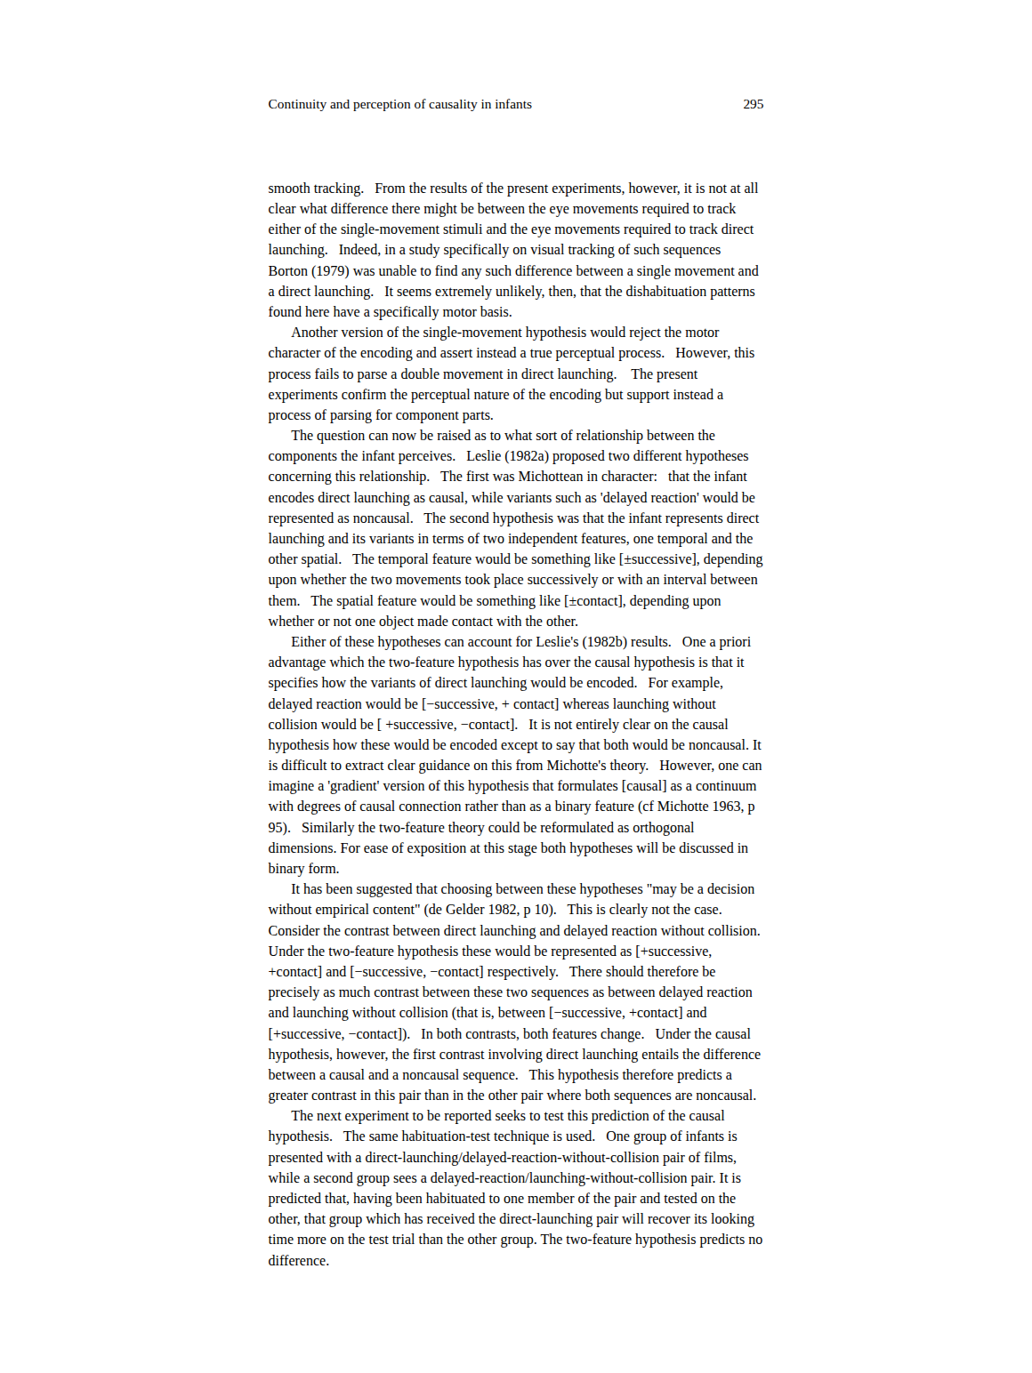Continuity and perception of causality in infants 295
smooth tracking. From the results of the present experiments, however, it is not at all clear what difference there might be between the eye movements required to track either of the single-movement stimuli and the eye movements required to track direct launching. Indeed, in a study specifically on visual tracking of such sequences Borton (1979) was unable to find any such difference between a single movement and a direct launching. It seems extremely unlikely, then, that the dishabituation patterns found here have a specifically motor basis.
Another version of the single-movement hypothesis would reject the motor character of the encoding and assert instead a true perceptual process. However, this process fails to parse a double movement in direct launching. The present experiments confirm the perceptual nature of the encoding but support instead a process of parsing for component parts.
The question can now be raised as to what sort of relationship between the components the infant perceives. Leslie (1982a) proposed two different hypotheses concerning this relationship. The first was Michottean in character: that the infant encodes direct launching as causal, while variants such as 'delayed reaction' would be represented as noncausal. The second hypothesis was that the infant represents direct launching and its variants in terms of two independent features, one temporal and the other spatial. The temporal feature would be something like [±successive], depending upon whether the two movements took place successively or with an interval between them. The spatial feature would be something like [±contact], depending upon whether or not one object made contact with the other.
Either of these hypotheses can account for Leslie's (1982b) results. One a priori advantage which the two-feature hypothesis has over the causal hypothesis is that it specifies how the variants of direct launching would be encoded. For example, delayed reaction would be [−successive, + contact] whereas launching without collision would be [ +successive, −contact]. It is not entirely clear on the causal hypothesis how these would be encoded except to say that both would be noncausal. It is difficult to extract clear guidance on this from Michotte's theory. However, one can imagine a 'gradient' version of this hypothesis that formulates [causal] as a continuum with degrees of causal connection rather than as a binary feature (cf Michotte 1963, p 95). Similarly the two-feature theory could be reformulated as orthogonal dimensions. For ease of exposition at this stage both hypotheses will be discussed in binary form.
It has been suggested that choosing between these hypotheses "may be a decision without empirical content" (de Gelder 1982, p 10). This is clearly not the case. Consider the contrast between direct launching and delayed reaction without collision. Under the two-feature hypothesis these would be represented as [+successive, +contact] and [−successive, −contact] respectively. There should therefore be precisely as much contrast between these two sequences as between delayed reaction and launching without collision (that is, between [−successive, +contact] and [+successive, −contact]). In both contrasts, both features change. Under the causal hypothesis, however, the first contrast involving direct launching entails the difference between a causal and a noncausal sequence. This hypothesis therefore predicts a greater contrast in this pair than in the other pair where both sequences are noncausal.
The next experiment to be reported seeks to test this prediction of the causal hypothesis. The same habituation-test technique is used. One group of infants is presented with a direct-launching/delayed-reaction-without-collision pair of films, while a second group sees a delayed-reaction/launching-without-collision pair. It is predicted that, having been habituated to one member of the pair and tested on the other, that group which has received the direct-launching pair will recover its looking time more on the test trial than the other group. The two-feature hypothesis predicts no difference.